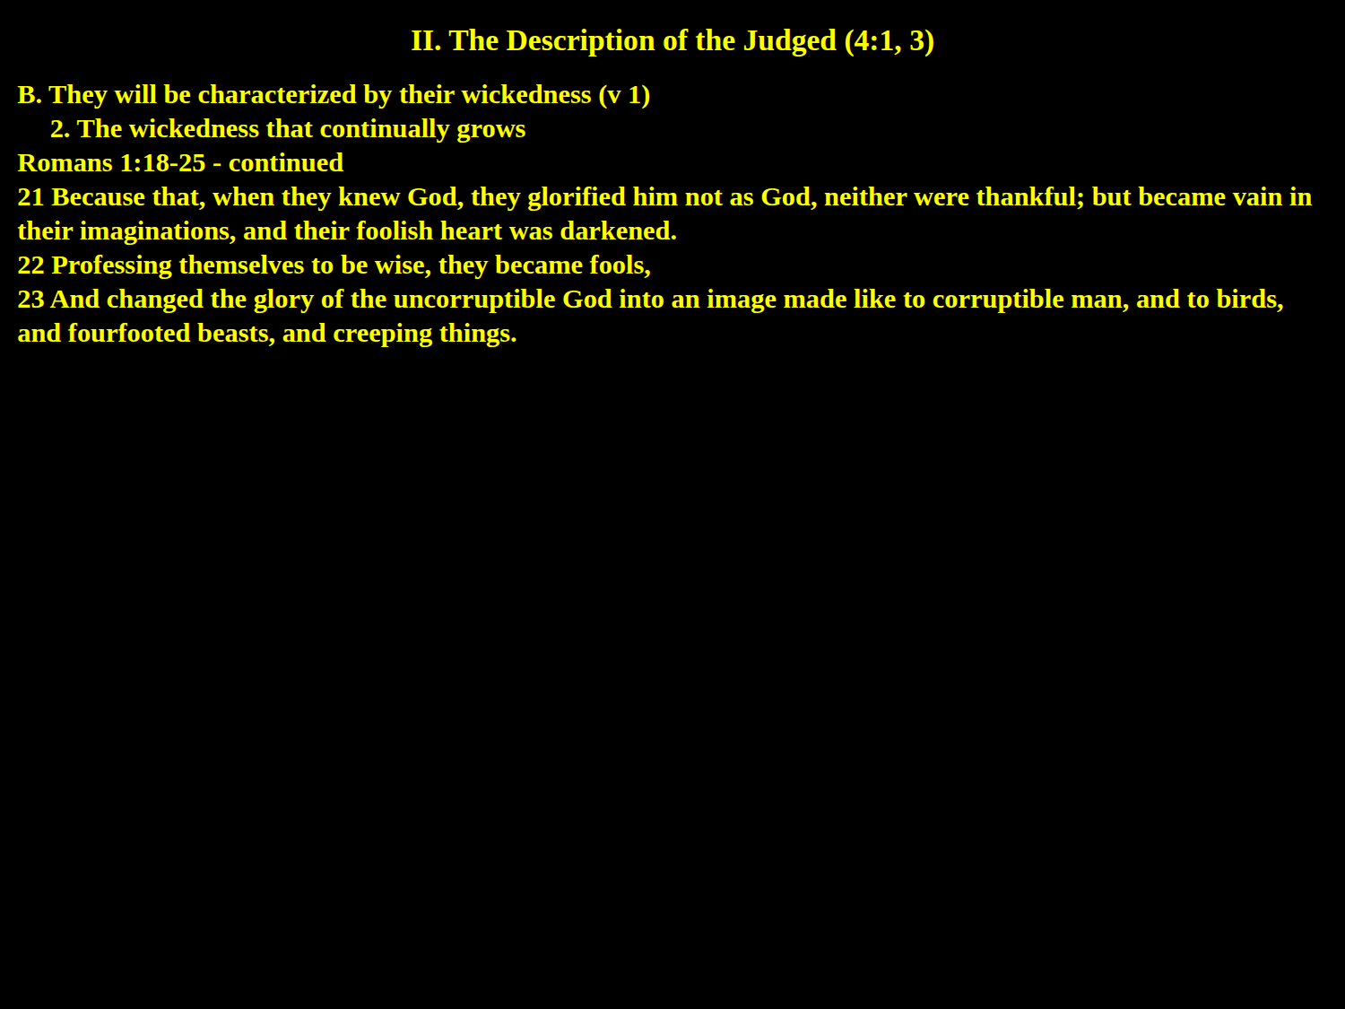II. The Description of the Judged (4:1, 3)
B. They will be characterized by their wickedness (v 1)
2. The wickedness that continually grows
Romans 1:18-25 - continued
21 Because that, when they knew God, they glorified him not as God, neither were thankful; but became vain in their imaginations, and their foolish heart was darkened.
22 Professing themselves to be wise, they became fools,
23 And changed the glory of the uncorruptible God into an image made like to corruptible man, and to birds, and fourfooted beasts, and creeping things.